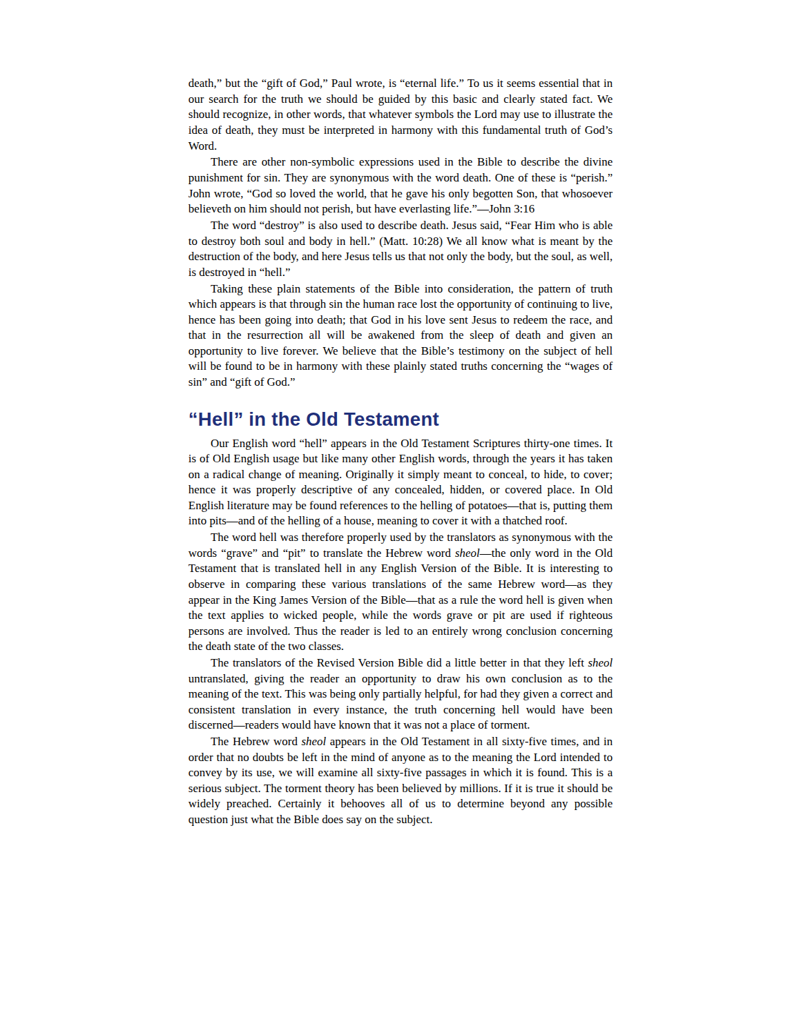death,” but the “gift of God,” Paul wrote, is “eternal life.” To us it seems essential that in our search for the truth we should be guided by this basic and clearly stated fact. We should recognize, in other words, that whatever symbols the Lord may use to illustrate the idea of death, they must be interpreted in harmony with this fundamental truth of God’s Word.
There are other non-symbolic expressions used in the Bible to describe the divine punishment for sin. They are synonymous with the word death. One of these is “perish.” John wrote, “God so loved the world, that he gave his only begotten Son, that whosoever believeth on him should not perish, but have everlasting life.”—John 3:16
The word “destroy” is also used to describe death. Jesus said, “Fear Him who is able to destroy both soul and body in hell.” (Matt. 10:28) We all know what is meant by the destruction of the body, and here Jesus tells us that not only the body, but the soul, as well, is destroyed in “hell.”
Taking these plain statements of the Bible into consideration, the pattern of truth which appears is that through sin the human race lost the opportunity of continuing to live, hence has been going into death; that God in his love sent Jesus to redeem the race, and that in the resurrection all will be awakened from the sleep of death and given an opportunity to live forever. We believe that the Bible’s testimony on the subject of hell will be found to be in harmony with these plainly stated truths concerning the “wages of sin” and “gift of God.”
“Hell” in the Old Testament
Our English word “hell” appears in the Old Testament Scriptures thirty-one times. It is of Old English usage but like many other English words, through the years it has taken on a radical change of meaning. Originally it simply meant to conceal, to hide, to cover; hence it was properly descriptive of any concealed, hidden, or covered place. In Old English literature may be found references to the helling of potatoes—that is, putting them into pits—and of the helling of a house, meaning to cover it with a thatched roof.
The word hell was therefore properly used by the translators as synonymous with the words “grave” and “pit” to translate the Hebrew word sheol—the only word in the Old Testament that is translated hell in any English Version of the Bible. It is interesting to observe in comparing these various translations of the same Hebrew word—as they appear in the King James Version of the Bible—that as a rule the word hell is given when the text applies to wicked people, while the words grave or pit are used if righteous persons are involved. Thus the reader is led to an entirely wrong conclusion concerning the death state of the two classes.
The translators of the Revised Version Bible did a little better in that they left sheol untranslated, giving the reader an opportunity to draw his own conclusion as to the meaning of the text. This was being only partially helpful, for had they given a correct and consistent translation in every instance, the truth concerning hell would have been discerned—readers would have known that it was not a place of torment.
The Hebrew word sheol appears in the Old Testament in all sixty-five times, and in order that no doubts be left in the mind of anyone as to the meaning the Lord intended to convey by its use, we will examine all sixty-five passages in which it is found. This is a serious subject. The torment theory has been believed by millions. If it is true it should be widely preached. Certainly it behooves all of us to determine beyond any possible question just what the Bible does say on the subject.